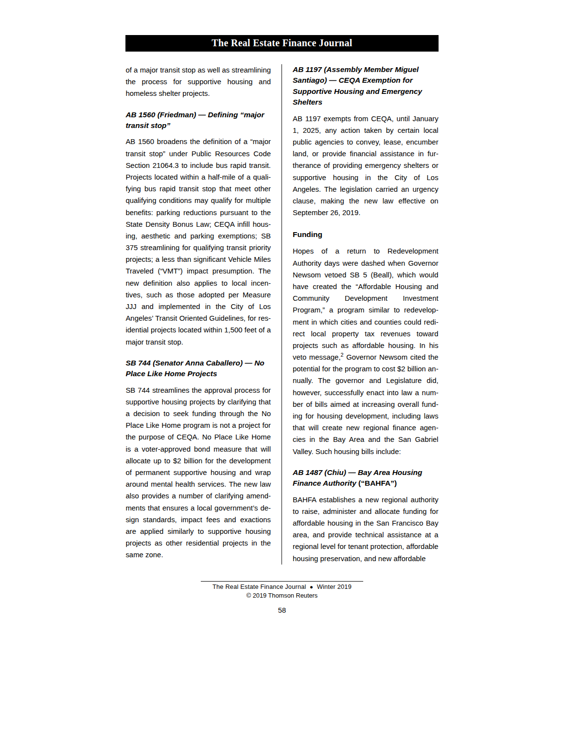The Real Estate Finance Journal
of a major transit stop as well as streamlining the process for supportive housing and homeless shelter projects.
AB 1560 (Friedman) — Defining “major transit stop”
AB 1560 broadens the definition of a “major transit stop” under Public Resources Code Section 21064.3 to include bus rapid transit. Projects located within a half-mile of a qualifying bus rapid transit stop that meet other qualifying conditions may qualify for multiple benefits: parking reductions pursuant to the State Density Bonus Law; CEQA infill housing, aesthetic and parking exemptions; SB 375 streamlining for qualifying transit priority projects; a less than significant Vehicle Miles Traveled (“VMT”) impact presumption. The new definition also applies to local incentives, such as those adopted per Measure JJJ and implemented in the City of Los Angeles’ Transit Oriented Guidelines, for residential projects located within 1,500 feet of a major transit stop.
SB 744 (Senator Anna Caballero) — No Place Like Home Projects
SB 744 streamlines the approval process for supportive housing projects by clarifying that a decision to seek funding through the No Place Like Home program is not a project for the purpose of CEQA. No Place Like Home is a voter-approved bond measure that will allocate up to $2 billion for the development of permanent supportive housing and wrap around mental health services. The new law also provides a number of clarifying amendments that ensures a local government’s design standards, impact fees and exactions are applied similarly to supportive housing projects as other residential projects in the same zone.
AB 1197 (Assembly Member Miguel Santiago) — CEQA Exemption for Supportive Housing and Emergency Shelters
AB 1197 exempts from CEQA, until January 1, 2025, any action taken by certain local public agencies to convey, lease, encumber land, or provide financial assistance in furtherance of providing emergency shelters or supportive housing in the City of Los Angeles. The legislation carried an urgency clause, making the new law effective on September 26, 2019.
Funding
Hopes of a return to Redevelopment Authority days were dashed when Governor Newsom vetoed SB 5 (Beall), which would have created the “Affordable Housing and Community Development Investment Program,” a program similar to redevelopment in which cities and counties could redirect local property tax revenues toward projects such as affordable housing. In his veto message,2 Governor Newsom cited the potential for the program to cost $2 billion annually. The governor and Legislature did, however, successfully enact into law a number of bills aimed at increasing overall funding for housing development, including laws that will create new regional finance agencies in the Bay Area and the San Gabriel Valley. Such housing bills include:
AB 1487 (Chiu) — Bay Area Housing Finance Authority (“BAHFA”)
BAHFA establishes a new regional authority to raise, administer and allocate funding for affordable housing in the San Francisco Bay area, and provide technical assistance at a regional level for tenant protection, affordable housing preservation, and new affordable
The Real Estate Finance Journal ● Winter 2019
© 2019 Thomson Reuters
58